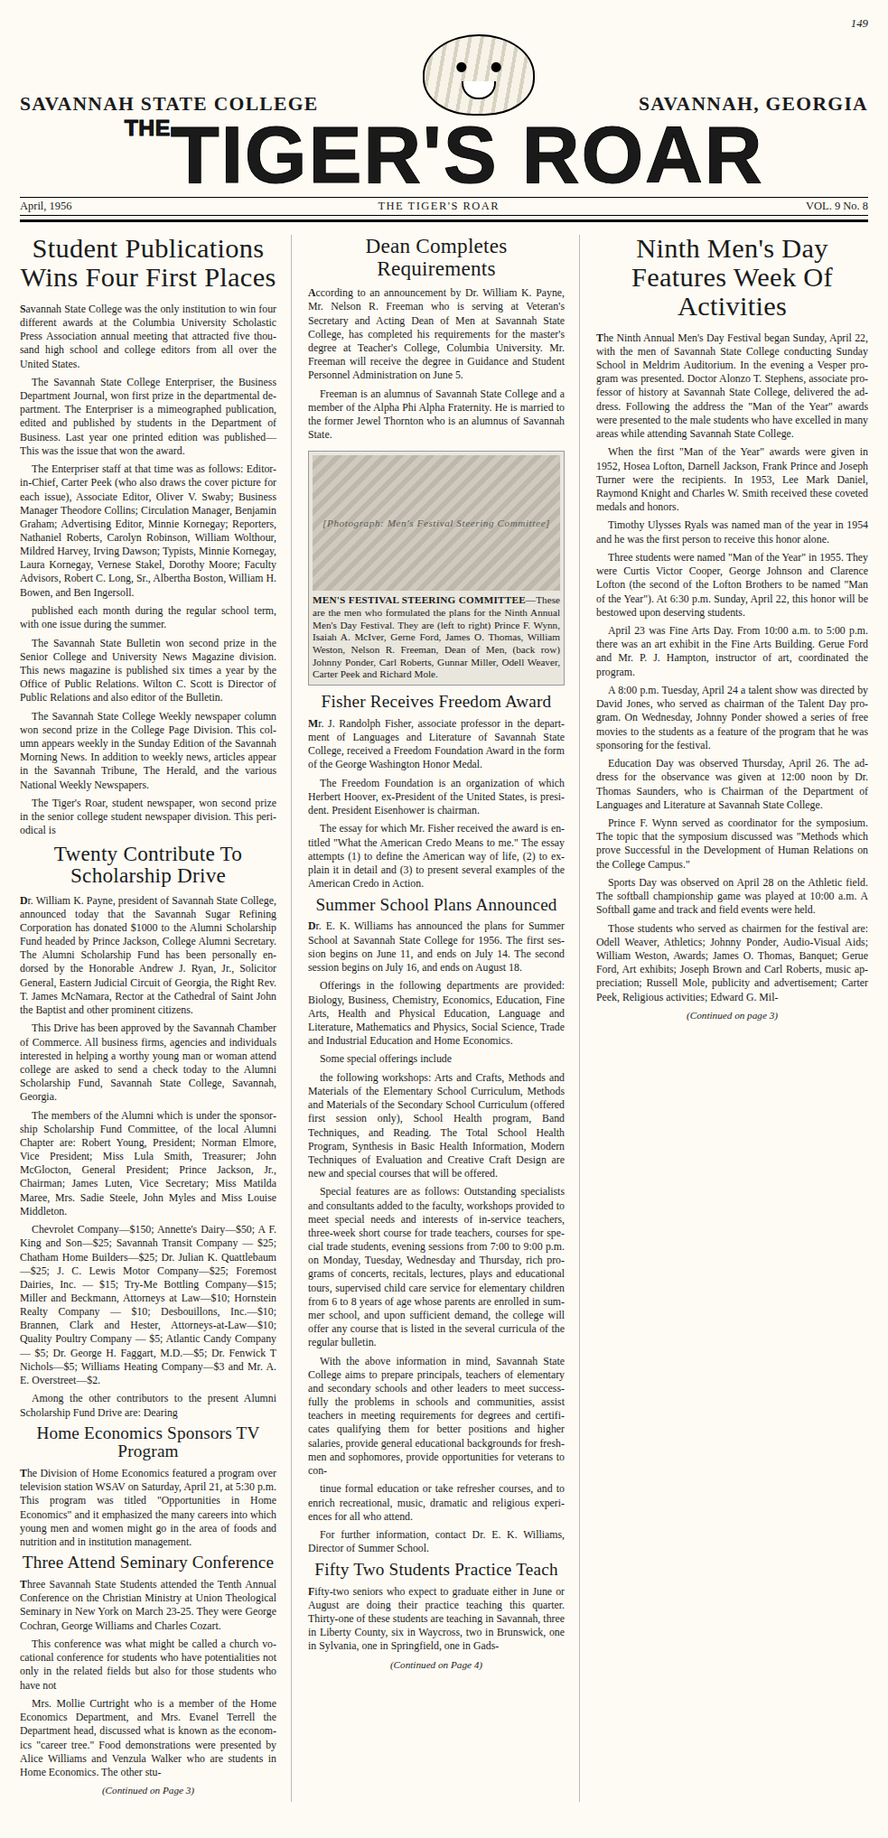149
Savannah State College Savannah, Georgia
THETIGER'S ROAR
April, 1956 THE TIGER'S ROAR VOL. 9 No. 8
Student Publications Wins Four First Places
Savannah State College was the only institution to win four different awards at the Columbia University Scholastic Press Association annual meeting that attracted five thousand high school and college editors from all over the United States.
The Savannah State College Enterpriser, the Business Department Journal, won first prize in the departmental department. The Enterpriser is a mimeographed publication, edited and published by students in the Department of Business. Last year one printed edition was published—This was the issue that won the award.
The Enterpriser staff at that time was as follows: Editor-in-Chief, Carter Peek (who also draws the cover picture for each issue), Associate Editor, Oliver V. Swaby; Business Manager Theodore Collins; Circulation Manager, Benjamin Graham; Advertising Editor, Minnie Kornegay; Reporters, Nathaniel Roberts, Carolyn Robinson, William Wolthour, Mildred Harvey, Irving Dawson; Typists, Minnie Kornegay, Laura Kornegay, Vernese Stakel, Dorothy Moore; Faculty Advisors, Robert C. Long, Sr., Albertha Boston, William H. Bowen, and Ben Ingersoll.
published each month during the regular school term, with one issue during the summer.
The Savannah State Bulletin won second prize in the Senior College and University News Magazine division. This news magazine is published six times a year by the Office of Public Relations. Wilton C. Scott is Director of Public Relations and also editor of the Bulletin.
The Savannah State College Weekly newspaper column won second prize in the College Page Division. This column appears weekly in the Sunday Edition of the Savannah Morning News. In addition to weekly news, articles appear in the Savannah Tribune, The Herald, and the various National Weekly Newspapers.
The Tiger's Roar, student newspaper, won second prize in the senior college student newspaper division. This periodical is
Twenty Contribute To Scholarship Drive
Dr. William K. Payne, president of Savannah State College, announced today that the Savannah Sugar Refining Corporation has donated $1000 to the Alumni Scholarship Fund headed by Prince Jackson, College Alumni Secretary. The Alumni Scholarship Fund has been personally endorsed by the Honorable Andrew J. Ryan, Jr., Solicitor General, Eastern Judicial Circuit of Georgia, the Right Rev. T. James McNamara, Rector at the Cathedral of Saint John the Baptist and other prominent citizens.
This Drive has been approved by the Savannah Chamber of Commerce. All business firms, agencies and individuals interested in helping a worthy young man or woman attend college are asked to send a check today to the Alumni Scholarship Fund, Savannah State College, Savannah, Georgia.
The members of the Alumni which is under the sponsorship Scholarship Fund Committee, of the local Alumni Chapter are: Robert Young, President; Norman Elmore, Vice President; Miss Lula Smith, Treasurer; John McGlocton, General President; Prince Jackson, Jr., Chairman; James Luten, Vice Secretary; Miss Matilda Maree, Mrs. Sadie Steele, John Myles and Miss Louise Middleton.
Chevrolet Company—$150; Annette's Dairy—$50; A F. King and Son—$25; Savannah Transit Company — $25; Chatham Home Builders—$25; Dr. Julian K. Quattlebaum—$25; J. C. Lewis Motor Company—$25; Foremost Dairies, Inc. — $15; Try-Me Bottling Company—$15; Miller and Beckmann, Attorneys at Law—$10; Hornstein Realty Company — $10; Desbouillons, Inc.—$10; Brannen, Clark and Hester, Attorneys-at-Law—$10; Quality Poultry Company — $5; Atlantic Candy Company — $5; Dr. George H. Faggart, M.D.—$5; Dr. Fenwick T Nichols—$5; Williams Heating Company—$3 and Mr. A. E. Overstreet—$2.
Among the other contributors to the present Alumni Scholarship Fund Drive are: Dearing
Home Economics Sponsors TV Program
The Division of Home Economics featured a program over television station WSAV on Saturday, April 21, at 5:30 p.m. This program was titled "Opportunities in Home Economics" and it emphasized the many careers into which young men and women might go in the area of foods and nutrition and in institution management.
Three Attend Seminary Conference
Three Savannah State Students attended the Tenth Annual Conference on the Christian Ministry at Union Theological Seminary in New York on March 23-25. They were George Cochran, George Williams and Charles Cozart.
This conference was what might be called a church vocational conference for students who have potentialities not only in the related fields but also for those students who have not
Mrs. Mollie Curtright who is a member of the Home Economics Department, and Mrs. Evanel Terrell the Department head, discussed what is known as the economics "career tree." Food demonstrations were presented by Alice Williams and Venzula Walker who are students in Home Economics. The other stu-
(Continued on Page 3)
Dean Completes Requirements
According to an announcement by Dr. William K. Payne, Mr. Nelson R. Freeman who is serving at Veteran's Secretary and Acting Dean of Men at Savannah State College, has completed his requirements for the master's degree at Teacher's College, Columbia University. Mr. Freeman will receive the degree in Guidance and Student Personnel Administration on June 5.
Freeman is an alumnus of Savannah State College and a member of the Alpha Phi Alpha Fraternity. He is married to the former Jewel Thornton who is an alumnus of Savannah State.
[Photograph: Men's Festival Steering Committee]
MEN'S FESTIVAL STEERING COMMITTEE—These are the men who formulated the plans for the Ninth Annual Men's Day Festival. They are (left to right) Prince F. Wynn, Isaiah A. McIver, Gerne Ford, James O. Thomas, William Weston, Nelson R. Freeman, Dean of Men, (back row) Johnny Ponder, Carl Roberts, Gunnar Miller, Odell Weaver, Carter Peek and Richard Mole.
Fisher Receives Freedom Award
Mr. J. Randolph Fisher, associate professor in the department of Languages and Literature of Savannah State College, received a Freedom Foundation Award in the form of the George Washington Honor Medal.
The Freedom Foundation is an organization of which Herbert Hoover, ex-President of the United States, is president. President Eisenhower is chairman.
The essay for which Mr. Fisher received the award is entitled "What the American Credo Means to me." The essay attempts (1) to define the American way of life, (2) to explain it in detail and (3) to present several examples of the American Credo in Action.
Summer School Plans Announced
Dr. E. K. Williams has announced the plans for Summer School at Savannah State College for 1956. The first session begins on June 11, and ends on July 14. The second session begins on July 16, and ends on August 18.
Offerings in the following departments are provided: Biology, Business, Chemistry, Economics, Education, Fine Arts, Health and Physical Education, Language and Literature, Mathematics and Physics, Social Science, Trade and Industrial Education and Home Economics.
Some special offerings include
the following workshops: Arts and Crafts, Methods and Materials of the Elementary School Curriculum, Methods and Materials of the Secondary School Curriculum (offered first session only), School Health program, Band Techniques, and Reading. The Total School Health Program, Synthesis in Basic Health Information, Modern Techniques of Evaluation and Creative Craft Design are new and special courses that will be offered.
Special features are as follows: Outstanding specialists and consultants added to the faculty, workshops provided to meet special needs and interests of in-service teachers, three-week short course for trade teachers, courses for special trade students, evening sessions from 7:00 to 9:00 p.m. on Monday, Tuesday, Wednesday and Thursday, rich programs of concerts, recitals, lectures, plays and educational tours, supervised child care service for elementary children from 6 to 8 years of age whose parents are enrolled in summer school, and upon sufficient demand, the college will offer any course that is listed in the several curricula of the regular bulletin.
With the above information in mind, Savannah State College aims to prepare principals, teachers of elementary and secondary schools and other leaders to meet successfully the problems in schools and communities, assist teachers in meeting requirements for degrees and certificates qualifying them for better positions and higher salaries, provide general educational backgrounds for freshmen and sophomores, provide opportunities for veterans to con-
tinue formal education or take refresher courses, and to enrich recreational, music, dramatic and religious experiences for all who attend.
For further information, contact Dr. E. K. Williams, Director of Summer School.
Fifty Two Students Practice Teach
Fifty-two seniors who expect to graduate either in June or August are doing their practice teaching this quarter. Thirty-one of these students are teaching in Savannah, three in Liberty County, six in Waycross, two in Brunswick, one in Sylvania, one in Springfield, one in Gads-
(Continued on Page 4)
Ninth Men's Day Features Week Of Activities
The Ninth Annual Men's Day Festival began Sunday, April 22, with the men of Savannah State College conducting Sunday School in Meldrim Auditorium. In the evening a Vesper program was presented. Doctor Alonzo T. Stephens, associate professor of history at Savannah State College, delivered the address. Following the address the "Man of the Year" awards were presented to the male students who have excelled in many areas while attending Savannah State College.
When the first "Man of the Year" awards were given in 1952, Hosea Lofton, Darnell Jackson, Frank Prince and Joseph Turner were the recipients. In 1953, Lee Mark Daniel, Raymond Knight and Charles W. Smith received these coveted medals and honors.
Timothy Ulysses Ryals was named man of the year in 1954 and he was the first person to receive this honor alone.
Three students were named "Man of the Year" in 1955. They were Curtis Victor Cooper, George Johnson and Clarence Lofton (the second of the Lofton Brothers to be named "Man of the Year"). At 6:30 p.m. Sunday, April 22, this honor will be bestowed upon deserving students.
April 23 was Fine Arts Day. From 10:00 a.m. to 5:00 p.m. there was an art exhibit in the Fine Arts Building. Gerue Ford and Mr. P. J. Hampton, instructor of art, coordinated the program.
A 8:00 p.m. Tuesday, April 24 a talent show was directed by David Jones, who served as chairman of the Talent Day program. On Wednesday, Johnny Ponder showed a series of free movies to the students as a feature of the program that he was sponsoring for the festival.
Education Day was observed Thursday, April 26. The address for the observance was given at 12:00 noon by Dr. Thomas Saunders, who is Chairman of the Department of Languages and Literature at Savannah State College.
Prince F. Wynn served as coordinator for the symposium. The topic that the symposium discussed was "Methods which prove Successful in the Development of Human Relations on the College Campus."
Sports Day was observed on April 28 on the Athletic field. The softball championship game was played at 10:00 a.m. A Softball game and track and field events were held.
Those students who served as chairmen for the festival are: Odell Weaver, Athletics; Johnny Ponder, Audio-Visual Aids; William Weston, Awards; James O. Thomas, Banquet; Gerue Ford, Art exhibits; Joseph Brown and Carl Roberts, music appreciation; Russell Mole, publicity and advertisement; Carter Peek, Religious activities; Edward G. Mil-
(Continued on page 3)